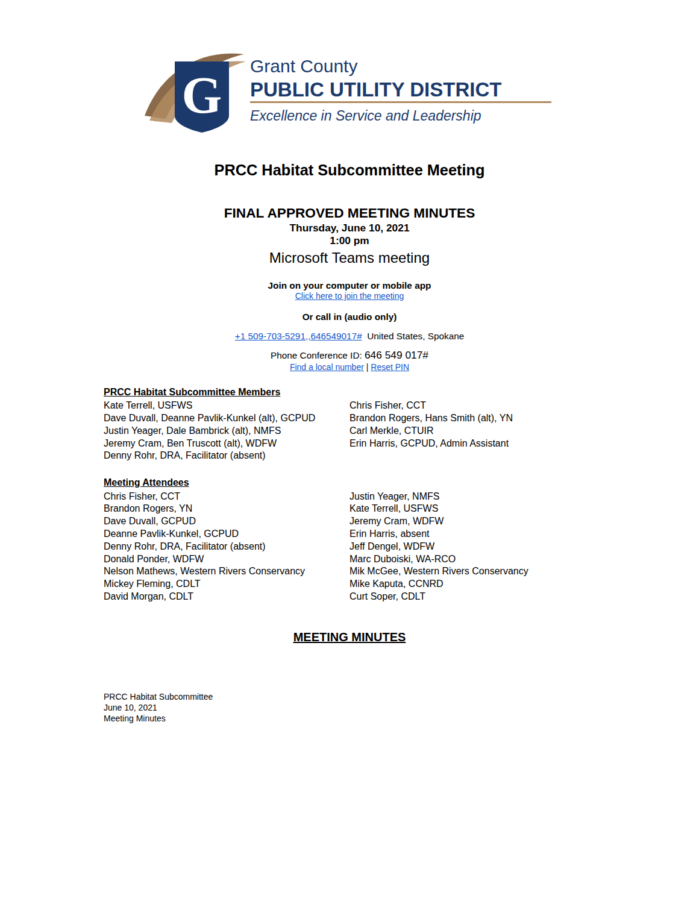G Grant County PUBLIC UTILITY DISTRICT Excellence in Service and Leadership
PRCC Habitat Subcommittee Meeting
FINAL APPROVED MEETING MINUTES
Thursday, June 10, 2021
1:00 pm
Microsoft Teams meeting
Join on your computer or mobile app
Click here to join the meeting
Or call in (audio only)
+1 509-703-5291,,646549017# United States, Spokane
Phone Conference ID: 646 549 017#
Find a local number | Reset PIN
PRCC Habitat Subcommittee Members
| Kate Terrell, USFWS | Chris Fisher, CCT |
| Dave Duvall, Deanne Pavlik-Kunkel (alt), GCPUD | Brandon Rogers, Hans Smith (alt), YN |
| Justin Yeager, Dale Bambrick (alt), NMFS | Carl Merkle, CTUIR |
| Jeremy Cram, Ben Truscott (alt), WDFW | Erin Harris, GCPUD, Admin Assistant |
| Denny Rohr, DRA, Facilitator (absent) | |
Meeting Attendees
| Chris Fisher, CCT | Justin Yeager, NMFS |
| Brandon Rogers, YN | Kate Terrell, USFWS |
| Dave Duvall, GCPUD | Jeremy Cram, WDFW |
| Deanne Pavlik-Kunkel, GCPUD | Erin Harris, absent |
| Denny Rohr, DRA, Facilitator (absent) | Jeff Dengel, WDFW |
| Donald Ponder, WDFW | Marc Duboiski, WA-RCO |
| Nelson Mathews, Western Rivers Conservancy | Mik McGee, Western Rivers Conservancy |
| Mickey Fleming, CDLT | Mike Kaputa, CCNRD |
| David Morgan, CDLT | Curt Soper, CDLT |
MEETING MINUTES
PRCC Habitat Subcommittee
June 10, 2021
Meeting Minutes